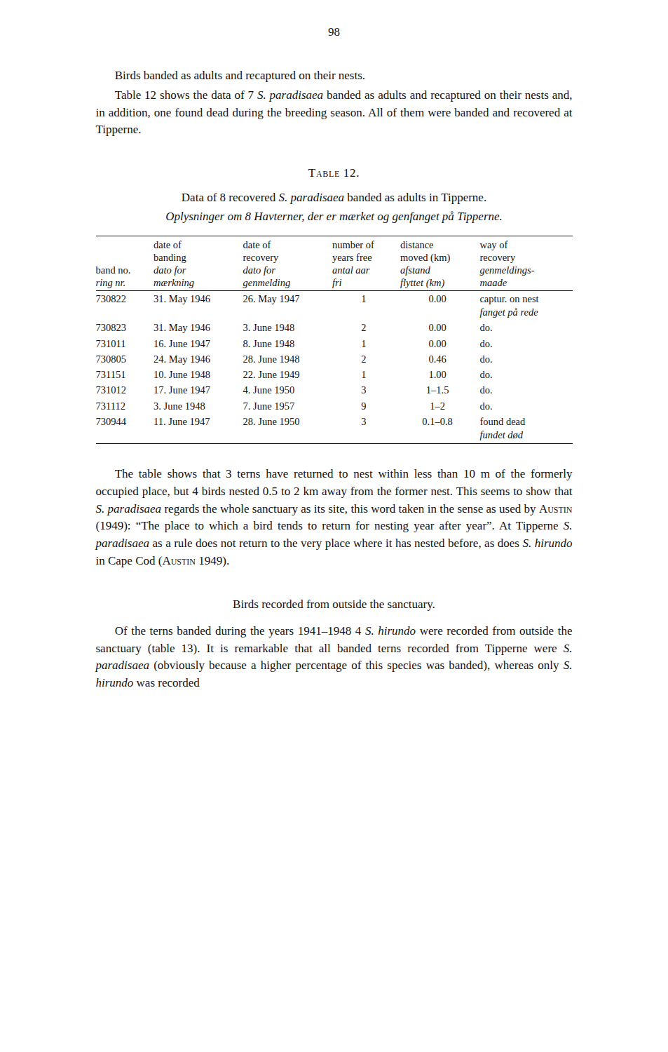98
Birds banded as adults and recaptured on their nests.
Table 12 shows the data of 7 S. paradisaea banded as adults and recaptured on their nests and, in addition, one found dead during the breeding season. All of them were banded and recovered at Tipperne.
Table 12.
Data of 8 recovered S. paradisaea banded as adults in Tipperne.
Oplysninger om 8 Havterner, der er mærket og genfanget på Tipperne.
| band no. ring nr. | date of banding dato for mærkning | date of recovery dato for genmelding | number of years free antal aar fri | distance moved (km) afstand flyttet (km) | way of recovery genmeldings- maade |
| --- | --- | --- | --- | --- | --- |
| 730822 | 31. May 1946 | 26. May 1947 | 1 | 0.00 | captur. on nest fanget på rede |
| 730823 | 31. May 1946 | 3. June 1948 | 2 | 0.00 | do. |
| 731011 | 16. June 1947 | 8. June 1948 | 1 | 0.00 | do. |
| 730805 | 24. May 1946 | 28. June 1948 | 2 | 0.46 | do. |
| 731151 | 10. June 1948 | 22. June 1949 | 1 | 1.00 | do. |
| 731012 | 17. June 1947 | 4. June 1950 | 3 | 1–1.5 | do. |
| 731112 | 3. June 1948 | 7. June 1957 | 9 | 1–2 | do. |
| 730944 | 11. June 1947 | 28. June 1950 | 3 | 0.1–0.8 | found dead fundet død |
The table shows that 3 terns have returned to nest within less than 10 m of the formerly occupied place, but 4 birds nested 0.5 to 2 km away from the former nest. This seems to show that S. paradisaea regards the whole sanctuary as its site, this word taken in the sense as used by Austin (1949): “The place to which a bird tends to return for nesting year after year”. At Tipperne S. paradisaea as a rule does not return to the very place where it has nested before, as does S. hirundo in Cape Cod (Austin 1949).
Birds recorded from outside the sanctuary.
Of the terns banded during the years 1941–1948 4 S. hirundo were recorded from outside the sanctuary (table 13). It is remarkable that all banded terns recorded from Tipperne were S. paradisaea (obviously because a higher percentage of this species was banded), whereas only S. hirundo was recorded